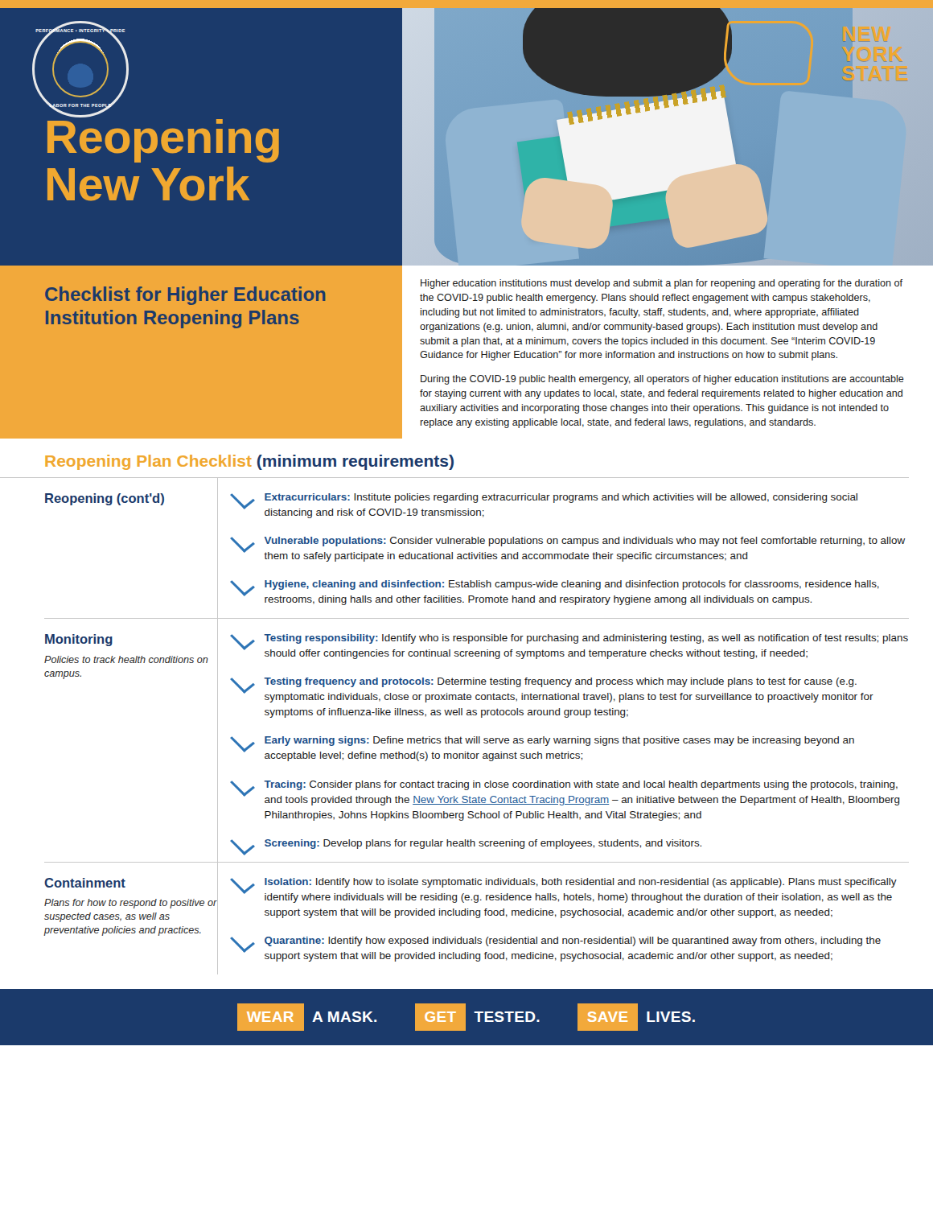NEW
YORK
STATE
Reopening
New York
Checklist for Higher Education
Institution Reopening Plans
Higher education institutions must develop and submit a plan for reopening and operating for the duration of the COVID-19 public health emergency. Plans should reflect engagement with campus stakeholders, including but not limited to administrators, faculty, staff, students, and, where appropriate, affiliated organizations (e.g. union, alumni, and/or community-based groups). Each institution must develop and submit a plan that, at a minimum, covers the topics included in this document. See “Interim COVID-19 Guidance for Higher Education” for more information and instructions on how to submit plans.
During the COVID-19 public health emergency, all operators of higher education institutions are accountable for staying current with any updates to local, state, and federal requirements related to higher education and auxiliary activities and incorporating those changes into their operations. This guidance is not intended to replace any existing applicable local, state, and federal laws, regulations, and standards.
Reopening Plan Checklist (minimum requirements)
| Reopening (cont'd) | Extracurriculars: Institute policies regarding extracurricular programs and which activities will be allowed, considering social distancing and risk of COVID-19 transmission; Vulnerable populations: Consider vulnerable populations on campus and individuals who may not feel comfortable returning, to allow them to safely participate in educational activities and accommodate their specific circumstances; and Hygiene, cleaning and disinfection: Establish campus-wide cleaning and disinfection protocols for classrooms, residence halls, restrooms, dining halls and other facilities. Promote hand and respiratory hygiene among all individuals on campus. |
| Monitoring Policies to track health conditions on campus. | Testing responsibility: Identify who is responsible for purchasing and administering testing, as well as notification of test results; plans should offer contingencies for continual screening of symptoms and temperature checks without testing, if needed; Testing frequency and protocols: Determine testing frequency and process which may include plans to test for cause (e.g. symptomatic individuals, close or proximate contacts, international travel), plans to test for surveillance to proactively monitor for symptoms of influenza-like illness, as well as protocols around group testing; Early warning signs: Define metrics that will serve as early warning signs that positive cases may be increasing beyond an acceptable level; define method(s) to monitor against such metrics; Tracing: Consider plans for contact tracing in close coordination with state and local health departments using the protocols, training, and tools provided through the New York State Contact Tracing Program – an initiative between the Department of Health, Bloomberg Philanthropies, Johns Hopkins Bloomberg School of Public Health, and Vital Strategies; and Screening: Develop plans for regular health screening of employees, students, and visitors. |
| Containment Plans for how to respond to positive or suspected cases, as well as preventative policies and practices. | Isolation: Identify how to isolate symptomatic individuals, both residential and non-residential (as applicable). Plans must specifically identify where individuals will be residing (e.g. residence halls, hotels, home) throughout the duration of their isolation, as well as the support system that will be provided including food, medicine, psychosocial, academic and/or other support, as needed; Quarantine: Identify how exposed individuals (residential and non-residential) will be quarantined away from others, including the support system that will be provided including food, medicine, psychosocial, academic and/or other support, as needed; |
WEAR A MASK.
GET TESTED.
SAVE LIVES.